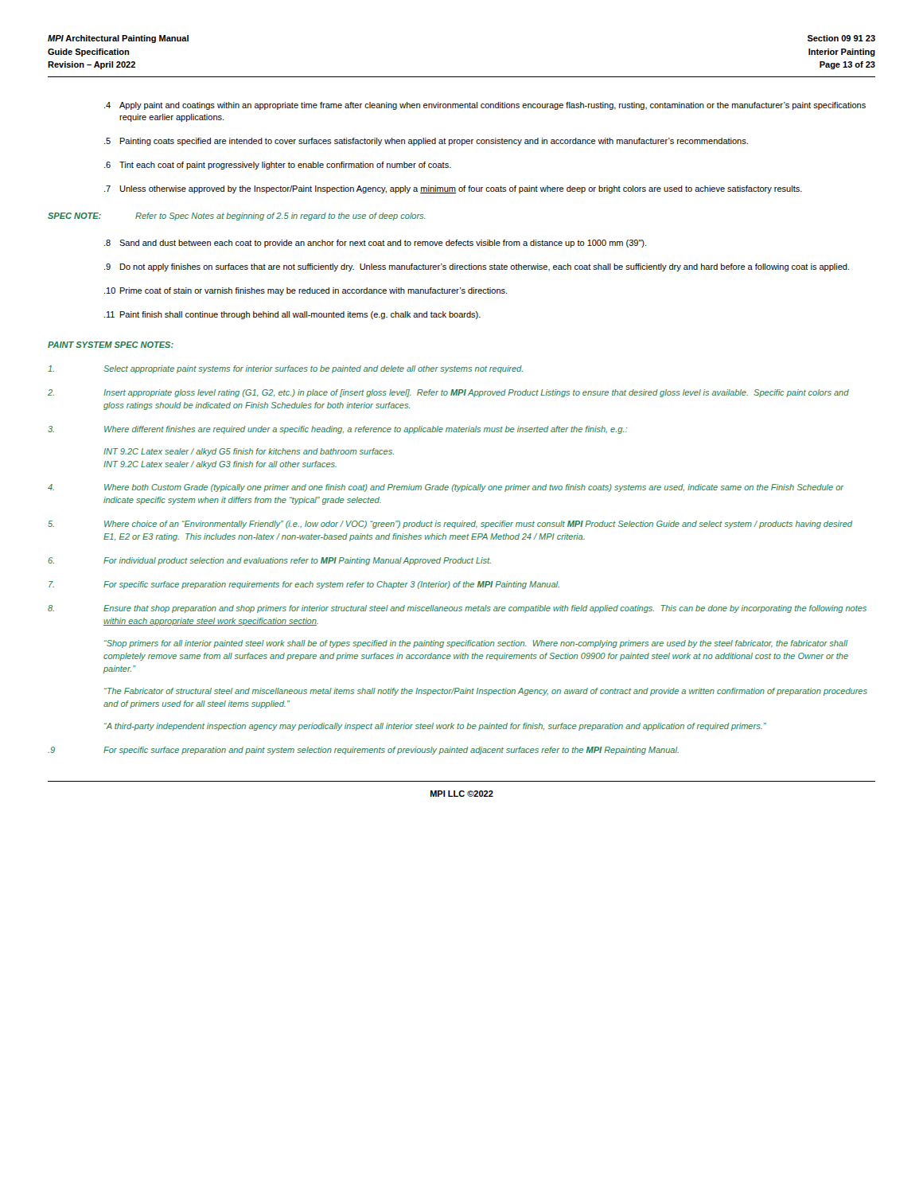MPI Architectural Painting Manual
Guide Specification
Revision – April 2022
Section 09 91 23
Interior Painting
Page 13 of 23
.4
Apply paint and coatings within an appropriate time frame after cleaning when environmental conditions encourage flash-rusting, rusting, contamination or the manufacturer’s paint specifications require earlier applications.
.5
Painting coats specified are intended to cover surfaces satisfactorily when applied at proper consistency and in accordance with manufacturer’s recommendations.
.6
Tint each coat of paint progressively lighter to enable confirmation of number of coats.
.7
Unless otherwise approved by the Inspector/Paint Inspection Agency, apply a minimum of four coats of paint where deep or bright colors are used to achieve satisfactory results.
SPEC NOTE:
Refer to Spec Notes at beginning of 2.5 in regard to the use of deep colors.
.8
Sand and dust between each coat to provide an anchor for next coat and to remove defects visible from a distance up to 1000 mm (39").
.9
Do not apply finishes on surfaces that are not sufficiently dry. Unless manufacturer’s directions state otherwise, each coat shall be sufficiently dry and hard before a following coat is applied.
.10
Prime coat of stain or varnish finishes may be reduced in accordance with manufacturer’s directions.
.11
Paint finish shall continue through behind all wall-mounted items (e.g. chalk and tack boards).
PAINT SYSTEM SPEC NOTES:
1.
Select appropriate paint systems for interior surfaces to be painted and delete all other systems not required.
2.
Insert appropriate gloss level rating (G1, G2, etc.) in place of [insert gloss level]. Refer to MPI Approved Product Listings to ensure that desired gloss level is available. Specific paint colors and gloss ratings should be indicated on Finish Schedules for both interior surfaces.
3.
Where different finishes are required under a specific heading, a reference to applicable materials must be inserted after the finish, e.g.:
INT 9.2C Latex sealer / alkyd G5 finish for kitchens and bathroom surfaces.
INT 9.2C Latex sealer / alkyd G3 finish for all other surfaces.
4.
Where both Custom Grade (typically one primer and one finish coat) and Premium Grade (typically one primer and two finish coats) systems are used, indicate same on the Finish Schedule or indicate specific system when it differs from the “typical” grade selected.
5.
Where choice of an “Environmentally Friendly” (i.e., low odor / VOC) “green”) product is required, specifier must consult MPI Product Selection Guide and select system / products having desired E1, E2 or E3 rating. This includes non-latex / non-water-based paints and finishes which meet EPA Method 24 / MPI criteria.
6.
For individual product selection and evaluations refer to MPI Painting Manual Approved Product List.
7.
For specific surface preparation requirements for each system refer to Chapter 3 (Interior) of the MPI Painting Manual.
8.
Ensure that shop preparation and shop primers for interior structural steel and miscellaneous metals are compatible with field applied coatings. This can be done by incorporating the following notes within each appropriate steel work specification section.
“Shop primers for all interior painted steel work shall be of types specified in the painting specification section. Where non-complying primers are used by the steel fabricator, the fabricator shall completely remove same from all surfaces and prepare and prime surfaces in accordance with the requirements of Section 09900 for painted steel work at no additional cost to the Owner or the painter.”
“The Fabricator of structural steel and miscellaneous metal items shall notify the Inspector/Paint Inspection Agency, on award of contract and provide a written confirmation of preparation procedures and of primers used for all steel items supplied.”
“A third-party independent inspection agency may periodically inspect all interior steel work to be painted for finish, surface preparation and application of required primers.”
.9
For specific surface preparation and paint system selection requirements of previously painted adjacent surfaces refer to the MPI Repainting Manual.
MPI LLC ©2022